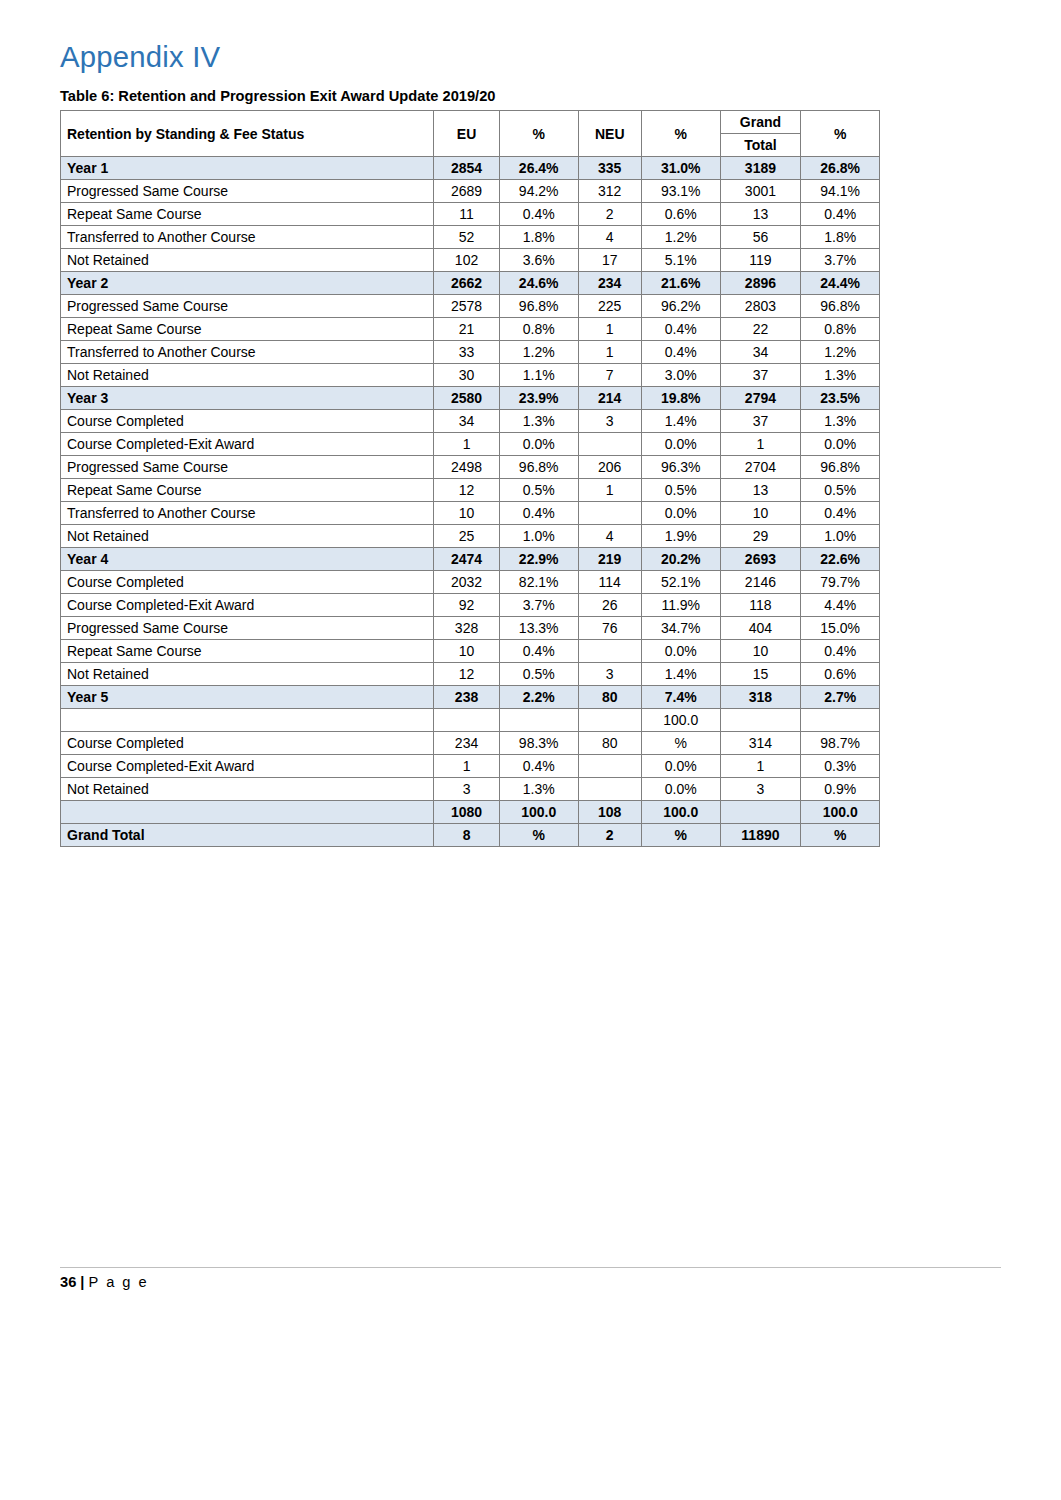Appendix IV
Table 6: Retention and Progression Exit Award Update 2019/20
| Retention by Standing & Fee Status | EU | % | NEU | % | Grand | % |
| --- | --- | --- | --- | --- | --- | --- |
| Total |
| Year 1 | 2854 | 26.4% | 335 | 31.0% | 3189 | 26.8% |
| Progressed Same Course | 2689 | 94.2% | 312 | 93.1% | 3001 | 94.1% |
| Repeat Same Course | 11 | 0.4% | 2 | 0.6% | 13 | 0.4% |
| Transferred to Another Course | 52 | 1.8% | 4 | 1.2% | 56 | 1.8% |
| Not Retained | 102 | 3.6% | 17 | 5.1% | 119 | 3.7% |
| Year 2 | 2662 | 24.6% | 234 | 21.6% | 2896 | 24.4% |
| Progressed Same Course | 2578 | 96.8% | 225 | 96.2% | 2803 | 96.8% |
| Repeat Same Course | 21 | 0.8% | 1 | 0.4% | 22 | 0.8% |
| Transferred to Another Course | 33 | 1.2% | 1 | 0.4% | 34 | 1.2% |
| Not Retained | 30 | 1.1% | 7 | 3.0% | 37 | 1.3% |
| Year 3 | 2580 | 23.9% | 214 | 19.8% | 2794 | 23.5% |
| Course Completed | 34 | 1.3% | 3 | 1.4% | 37 | 1.3% |
| Course Completed-Exit Award | 1 | 0.0% | | 0.0% | 1 | 0.0% |
| Progressed Same Course | 2498 | 96.8% | 206 | 96.3% | 2704 | 96.8% |
| Repeat Same Course | 12 | 0.5% | 1 | 0.5% | 13 | 0.5% |
| Transferred to Another Course | 10 | 0.4% | | 0.0% | 10 | 0.4% |
| Not Retained | 25 | 1.0% | 4 | 1.9% | 29 | 1.0% |
| Year 4 | 2474 | 22.9% | 219 | 20.2% | 2693 | 22.6% |
| Course Completed | 2032 | 82.1% | 114 | 52.1% | 2146 | 79.7% |
| Course Completed-Exit Award | 92 | 3.7% | 26 | 11.9% | 118 | 4.4% |
| Progressed Same Course | 328 | 13.3% | 76 | 34.7% | 404 | 15.0% |
| Repeat Same Course | 10 | 0.4% | | 0.0% | 10 | 0.4% |
| Not Retained | 12 | 0.5% | 3 | 1.4% | 15 | 0.6% |
| Year 5 | 238 | 2.2% | 80 | 7.4% | 318 | 2.7% |
| | | | | 100.0 | | |
| Course Completed | 234 | 98.3% | 80 | % | 314 | 98.7% |
| Course Completed-Exit Award | 1 | 0.4% | | 0.0% | 1 | 0.3% |
| Not Retained | 3 | 1.3% | | 0.0% | 3 | 0.9% |
| | 1080 | 100.0 | 108 | 100.0 | | 100.0 |
| Grand Total | 8 | % | 2 | % | 11890 | % |
36 | P a g e